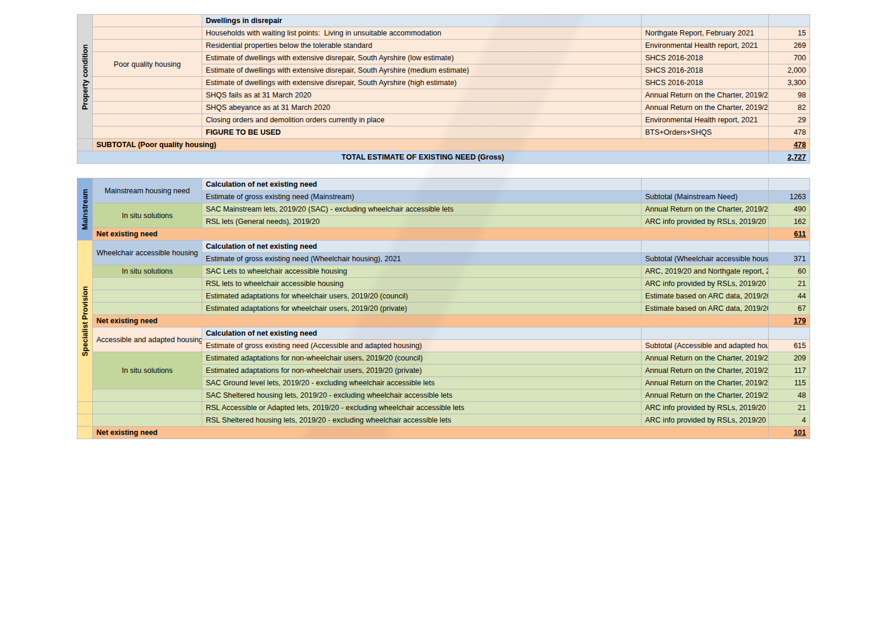| Property condition | | Dwellings in disrepair | | |
| | Households with waiting list points: Living in unsuitable accommodation | Northgate Report, February 2021 | 15 |
| | Residential properties below the tolerable standard | Environmental Health report, 2021 | 269 |
| Poor quality housing | Estimate of dwellings with extensive disrepair, South Ayrshire (low estimate) | SHCS 2016-2018 | 700 |
| Estimate of dwellings with extensive disrepair, South Ayrshire (medium estimate) | SHCS 2016-2018 | 2,000 |
| | Estimate of dwellings with extensive disrepair, South Ayrshire (high estimate) | SHCS 2016-2018 | 3,300 |
| | SHQS fails as at 31 March 2020 | Annual Return on the Charter, 2019/20 | 98 |
| | SHQS abeyance as at 31 March 2020 | Annual Return on the Charter, 2019/20 | 82 |
| | Closing orders and demolition orders currently in place | Environmental Health report, 2021 | 29 |
| | FIGURE TO BE USED | BTS+Orders+SHQS | 478 |
| | SUBTOTAL (Poor quality housing) | 478 |
| TOTAL ESTIMATE OF EXISTING NEED (Gross) | 2,727 |
| Mainstream | Mainstream housing need | Calculation of net existing need | | |
| Estimate of gross existing need (Mainstream) | Subtotal (Mainstream Need) | 1263 |
| In situ solutions | SAC Mainstream lets, 2019/20 (SAC) - excluding wheelchair accessible lets | Annual Return on the Charter, 2019/20 | 490 |
| RSL lets (General needs), 2019/20 | ARC info provided by RSLs, 2019/20 | 162 |
| Net existing need | 611 |
| Specialist Provision | Wheelchair accessible housing | Calculation of net existing need | | |
| Estimate of gross existing need (Wheelchair housing), 2021 | Subtotal (Wheelchair accessible housing) | 371 |
| In situ solutions | SAC Lets to wheelchair accessible housing | ARC, 2019/20 and Northgate report, 2021 | 60 |
| | RSL lets to wheelchair accessible housing | ARC info provided by RSLs, 2019/20 | 21 |
| | Estimated adaptations for wheelchair users, 2019/20 (council) | Estimate based on ARC data, 2019/20 | 44 |
| | Estimated adaptations for wheelchair users, 2019/20 (private) | Estimate based on ARC data, 2019/20 | 67 |
| Net existing need | 179 |
| Accessible and adapted housing | Calculation of net existing need | | |
| Estimate of gross existing need (Accessible and adapted housing) | Subtotal (Accessible and adapted housing) | 615 |
| In situ solutions | Estimated adaptations for non-wheelchair users, 2019/20 (council) | Annual Return on the Charter, 2019/20 | 209 |
| Estimated adaptations for non-wheelchair users, 2019/20 (private) | Annual Return on the Charter, 2019/20 | 117 |
| SAC Ground level lets, 2019/20 - excluding wheelchair accessible lets | Annual Return on the Charter, 2019/20 | 115 |
| | SAC Sheltered housing lets, 2019/20 - excluding wheelchair accessible lets | Annual Return on the Charter, 2019/20 | 48 |
| | | RSL Accessible or Adapted lets, 2019/20 - excluding wheelchair accessible lets | ARC info provided by RSLs, 2019/20 | 21 |
| | | RSL Sheltered housing lets, 2019/20 - excluding wheelchair accessible lets | ARC info provided by RSLs, 2019/20 | 4 |
| | Net existing need | 101 |